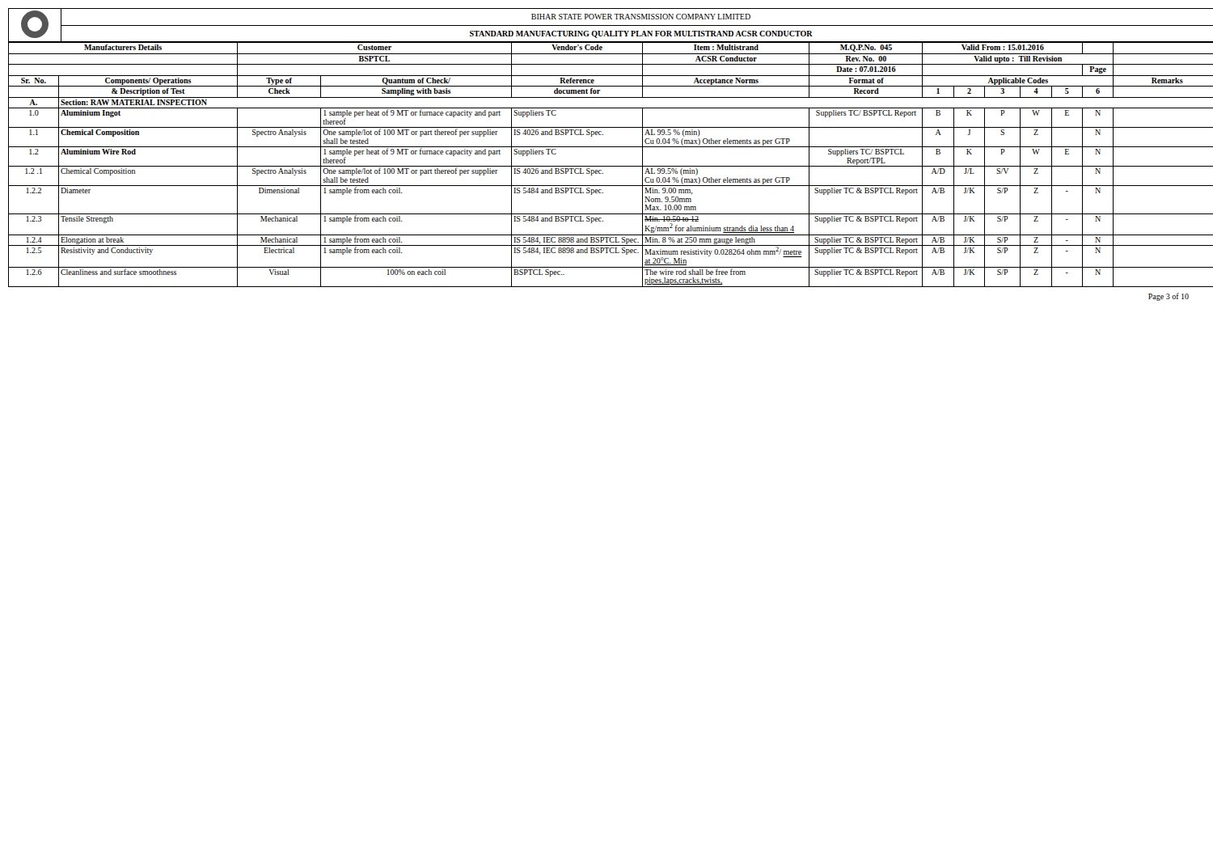| | BIHAR STATE POWER TRANSMISSION COMPANY LIMITED |
| STANDARD MANUFACTURING QUALITY PLAN FOR MULTISTRAND ACSR CONDUCTOR |
| Manufacturers Details | Customer | Vendor's Code | Item : Multistrand | M.Q.P.No. 045 | Valid From : 15.01.2016 | | |
| | BSPTCL | | ACSR Conductor | Rev. No. 00 | Valid upto : Till Revision | |
| | | | | Date : 07.01.2016 | | Page | |
| Sr. No. | Components/ Operations | Type of | Quantum of Check/ | Reference | Acceptance Norms | Format of | Applicable Codes | Remarks |
| | & Description of Test | Check | Sampling with basis | document for | | Record | 1 | 2 | 3 | 4 | 5 | 6 | |
| A. | Section: RAW MATERIAL INSPECTION |
| 1.0 | Aluminium Ingot | | 1 sample per heat of 9 MT or furnace capacity and part thereof | Suppliers TC | | Suppliers TC/ BSPTCL Report | B | K | P | W | E | N | |
| 1.1 | Chemical Composition | Spectro Analysis | One sample/lot of 100 MT or part thereof per supplier shall be tested | IS 4026 and BSPTCL Spec. | AL 99.5 % (min) Cu 0.04 % (max) Other elements as per GTP | | A | J | S | Z | | N | |
| 1.2 | Aluminium Wire Rod | | 1 sample per heat of 9 MT or furnace capacity and part thereof | Suppliers TC | | Suppliers TC/ BSPTCL Report/TPL | B | K | P | W | E | N | |
| 1.2 .1 | Chemical Composition | Spectro Analysis | One sample/lot of 100 MT or part thereof per supplier shall be tested | IS 4026 and BSPTCL Spec. | AL 99.5% (min) Cu 0.04 % (max) Other elements as per GTP | | A/D | J/L | S/V | Z | | N | |
| 1.2.2 | Diameter | Dimensional | 1 sample from each coil. | IS 5484 and BSPTCL Spec. | Min. 9.00 mm, Nom. 9.50mm Max. 10.00 mm | Supplier TC & BSPTCL Report | A/B | J/K | S/P | Z | - | N | |
| 1.2.3 | Tensile Strength | Mechanical | 1 sample from each coil. | IS 5484 and BSPTCL Spec. | Min. 10.50 to 12 Kg/mm 2 for aluminium strands dia less than 4 | Supplier TC & BSPTCL Report | A/B | J/K | S/P | Z | - | N | |
| 1.2.4 | Elongation at break | Mechanical | 1 sample from each coil. | IS 5484, IEC 8898 and BSPTCL Spec. | Min. 8 % at 250 mm gauge length | Supplier TC & BSPTCL Report | A/B | J/K | S/P | Z | - | N | |
| 1.2.5 | Resistivity and Conductivity | Electrical | 1 sample from each coil. | IS 5484, IEC 8898 and BSPTCL Spec. | Maximum resistivity 0.028264 ohm mm 2 / metre at 20°C. Min | Supplier TC & BSPTCL Report | A/B | J/K | S/P | Z | - | N | |
| 1.2.6 | Cleanliness and surface smoothness | Visual | 100% on each coil | BSPTCL Spec.. | The wire rod shall be free from pipes,laps,cracks,twists, | Supplier TC & BSPTCL Report | A/B | J/K | S/P | Z | - | N | |
Page 3 of 10